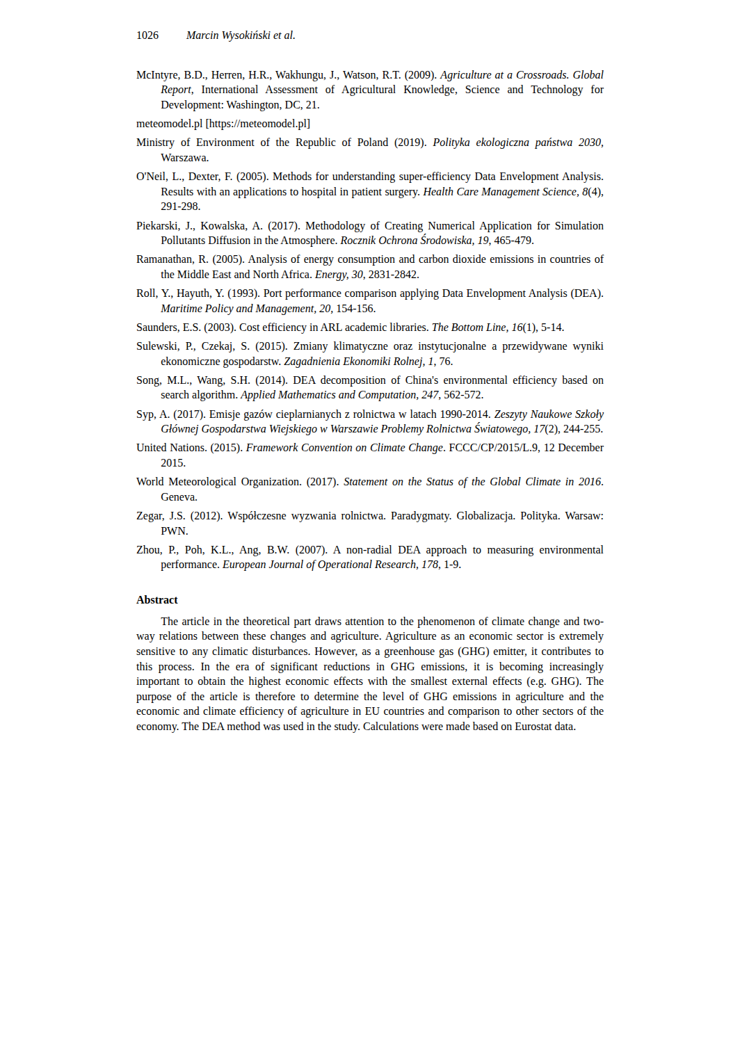1026 Marcin Wysokiński et al.
McIntyre, B.D., Herren, H.R., Wakhungu, J., Watson, R.T. (2009). Agriculture at a Crossroads. Global Report, International Assessment of Agricultural Knowledge, Science and Technology for Development: Washington, DC, 21.
meteomodel.pl [https://meteomodel.pl]
Ministry of Environment of the Republic of Poland (2019). Polityka ekologiczna państwa 2030, Warszawa.
O'Neil, L., Dexter, F. (2005). Methods for understanding super-efficiency Data Envelopment Analysis. Results with an applications to hospital in patient surgery. Health Care Management Science, 8(4), 291-298.
Piekarski, J., Kowalska, A. (2017). Methodology of Creating Numerical Application for Simulation Pollutants Diffusion in the Atmosphere. Rocznik Ochrona Środowiska, 19, 465-479.
Ramanathan, R. (2005). Analysis of energy consumption and carbon dioxide emissions in countries of the Middle East and North Africa. Energy, 30, 2831-2842.
Roll, Y., Hayuth, Y. (1993). Port performance comparison applying Data Envelopment Analysis (DEA). Maritime Policy and Management, 20, 154-156.
Saunders, E.S. (2003). Cost efficiency in ARL academic libraries. The Bottom Line, 16(1), 5-14.
Sulewski, P., Czekaj, S. (2015). Zmiany klimatyczne oraz instytucjonalne a przewidywane wyniki ekonomiczne gospodarstw. Zagadnienia Ekonomiki Rolnej, 1, 76.
Song, M.L., Wang, S.H. (2014). DEA decomposition of China's environmental efficiency based on search algorithm. Applied Mathematics and Computation, 247, 562-572.
Syp, A. (2017). Emisje gazów cieplarnianych z rolnictwa w latach 1990-2014. Zeszyty Naukowe Szkoły Głównej Gospodarstwa Wiejskiego w Warszawie Problemy Rolnictwa Światowego, 17(2), 244-255.
United Nations. (2015). Framework Convention on Climate Change. FCCC/CP/2015/L.9, 12 December 2015.
World Meteorological Organization. (2017). Statement on the Status of the Global Climate in 2016. Geneva.
Zegar, J.S. (2012). Współczesne wyzwania rolnictwa. Paradygmaty. Globalizacja. Polityka. Warsaw: PWN.
Zhou, P., Poh, K.L., Ang, B.W. (2007). A non-radial DEA approach to measuring environmental performance. European Journal of Operational Research, 178, 1-9.
Abstract
The article in the theoretical part draws attention to the phenomenon of climate change and two-way relations between these changes and agriculture. Agriculture as an economic sector is extremely sensitive to any climatic disturbances. However, as a greenhouse gas (GHG) emitter, it contributes to this process. In the era of significant reductions in GHG emissions, it is becoming increasingly important to obtain the highest economic effects with the smallest external effects (e.g. GHG). The purpose of the article is therefore to determine the level of GHG emissions in agriculture and the economic and climate efficiency of agriculture in EU countries and comparison to other sectors of the economy. The DEA method was used in the study. Calculations were made based on Eurostat data.